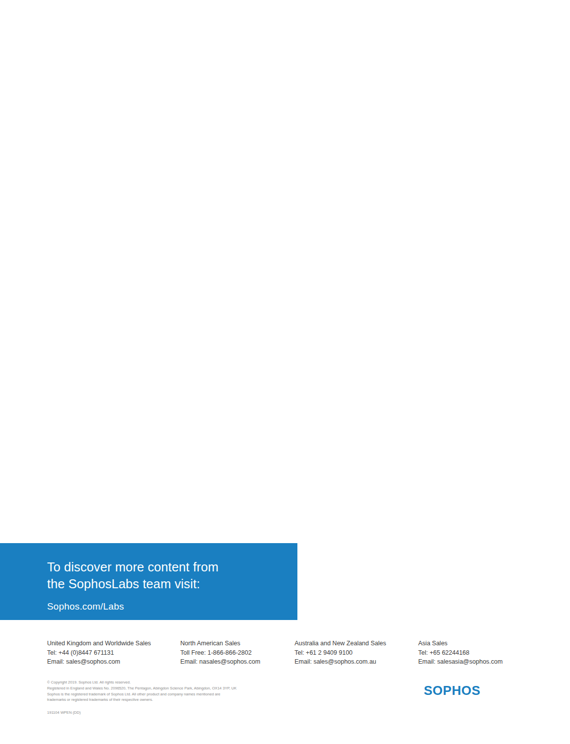To discover more content from
the SophosLabs team visit:
Sophos.com/Labs
United Kingdom and Worldwide Sales
Tel: +44 (0)8447 671131
Email: sales@sophos.com
North American Sales
Toll Free: 1-866-866-2802
Email: nasales@sophos.com
Australia and New Zealand Sales
Tel: +61 2 9409 9100
Email: sales@sophos.com.au
Asia Sales
Tel: +65 62244168
Email: salesasia@sophos.com
© Copyright 2019. Sophos Ltd. All rights reserved.
Registered in England and Wales No. 2096520, The Pentagon, Abingdon Science Park, Abingdon, OX14 3YP, UK
Sophos is the registered trademark of Sophos Ltd. All other product and company names mentioned are
trademarks or registered trademarks of their respective owners.
191104 WPEN (DD)
SOPHOS